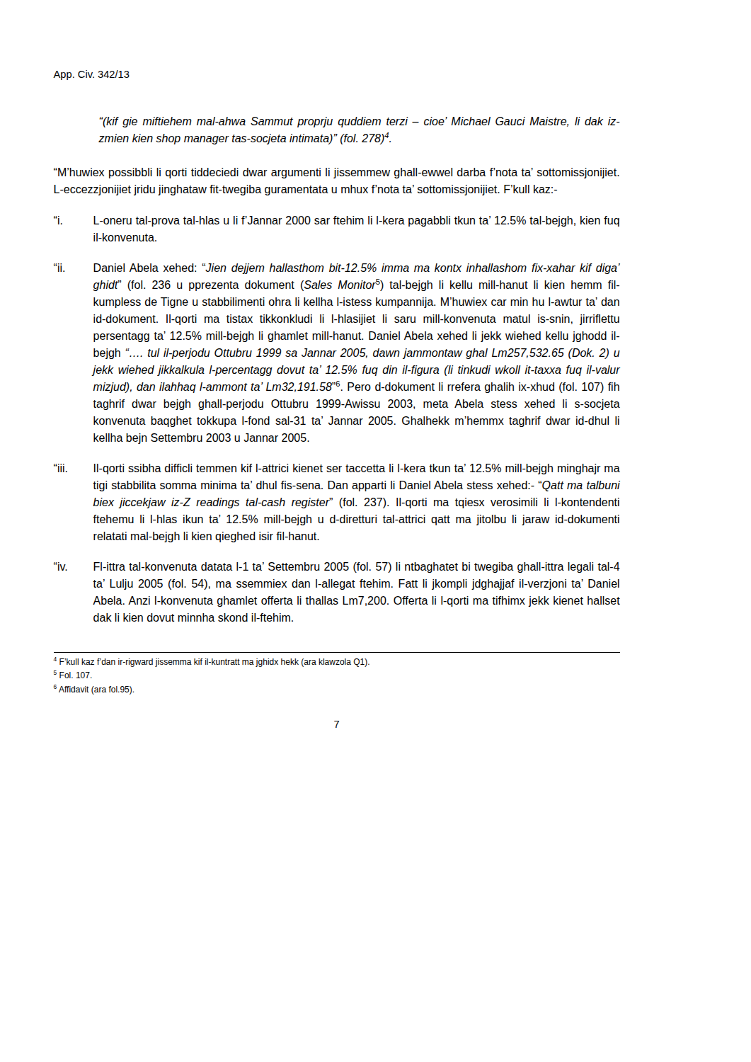App. Civ. 342/13
“(kif gie miftiehem mal-ahwa Sammut proprju quddiem terzi – cioe’ Michael Gauci Maistre, li dak iz-zmien kien shop manager tas-socjeta intimata)” (fol. 278)4.
“M’huwiex possibbli li qorti tiddeciedi dwar argumenti li jissemmew ghall-ewwel darba f’nota ta’ sottomissjonijiet. L-eccezzjonijiet jridu jinghataw fit-twegiba guramentata u mhux f’nota ta’ sottomissjonijiet. F’kull kaz:-
“i.
L-oneru tal-prova tal-hlas u li f’Jannar 2000 sar ftehim li l-kera pagabbli tkun ta’ 12.5% tal-bejgh, kien fuq il-konvenuta.
“ii.
Daniel Abela xehed: “Jien dejjem hallasthom bit-12.5% imma ma kontx inhallashom fix-xahar kif diga’ ghidt” (fol. 236 u pprezenta dokument (Sales Monitor5) tal-bejgh li kellu mill-hanut li kien hemm fil-kumpless de Tigne u stabbilimenti ohra li kellha l-istess kumpannija. M’huwiex car min hu l-awtur ta’ dan id-dokument. Il-qorti ma tistax tikkonkludi li l-hlasijiet li saru mill-konvenuta matul is-snin, jirriflettu persentagg ta’ 12.5% mill-bejgh li ghamlet mill-hanut. Daniel Abela xehed li jekk wiehed kellu jghodd il-bejgh “…. tul il-perjodu Ottubru 1999 sa Jannar 2005, dawn jammontaw ghal Lm257,532.65 (Dok. 2) u jekk wiehed jikkalkula l-percentagg dovut ta’ 12.5% fuq din il-figura (li tinkudi wkoll it-taxxa fuq il-valur mizjud), dan ilahhaq l-ammont ta’ Lm32,191.58”6. Pero d-dokument li rrefera ghalih ix-xhud (fol. 107) fih taghrif dwar bejgh ghall-perjodu Ottubru 1999-Awissu 2003, meta Abela stess xehed li s-socjeta konvenuta baqghet tokkupa l-fond sal-31 ta’ Jannar 2005. Ghalhekk m’hemmx taghrif dwar id-dhul li kellha bejn Settembru 2003 u Jannar 2005.
“iii.
Il-qorti ssibha difficli temmen kif l-attrici kienet ser taccetta li l-kera tkun ta’ 12.5% mill-bejgh minghajr ma tigi stabbilita somma minima ta’ dhul fis-sena. Dan apparti li Daniel Abela stess xehed:- “Qatt ma talbuni biex jiccekjaw iz-Z readings tal-cash register” (fol. 237). Il-qorti ma tqiesx verosimili li l-kontendenti ftehemu li l-hlas ikun ta’ 12.5% mill-bejgh u d-diretturi tal-attrici qatt ma jitolbu li jaraw id-dokumenti relatati mal-bejgh li kien qieghed isir fil-hanut.
“iv.
Fl-ittra tal-konvenuta datata l-1 ta’ Settembru 2005 (fol. 57) li ntbaghatet bi twegiba ghall-ittra legali tal-4 ta’ Lulju 2005 (fol. 54), ma ssemmiex dan l-allegat ftehim. Fatt li jkompli jdghajjaf il-verzjoni ta’ Daniel Abela. Anzi l-konvenuta ghamlet offerta li thallas Lm7,200. Offerta li l-qorti ma tifhimx jekk kienet hallset dak li kien dovut minnha skond il-ftehim.
4 F’kull kaz f’dan ir-rigward jissemma kif il-kuntratt ma jghidx hekk (ara klawzola Q1).
5 Fol. 107.
6 Affidavit (ara fol.95).
7